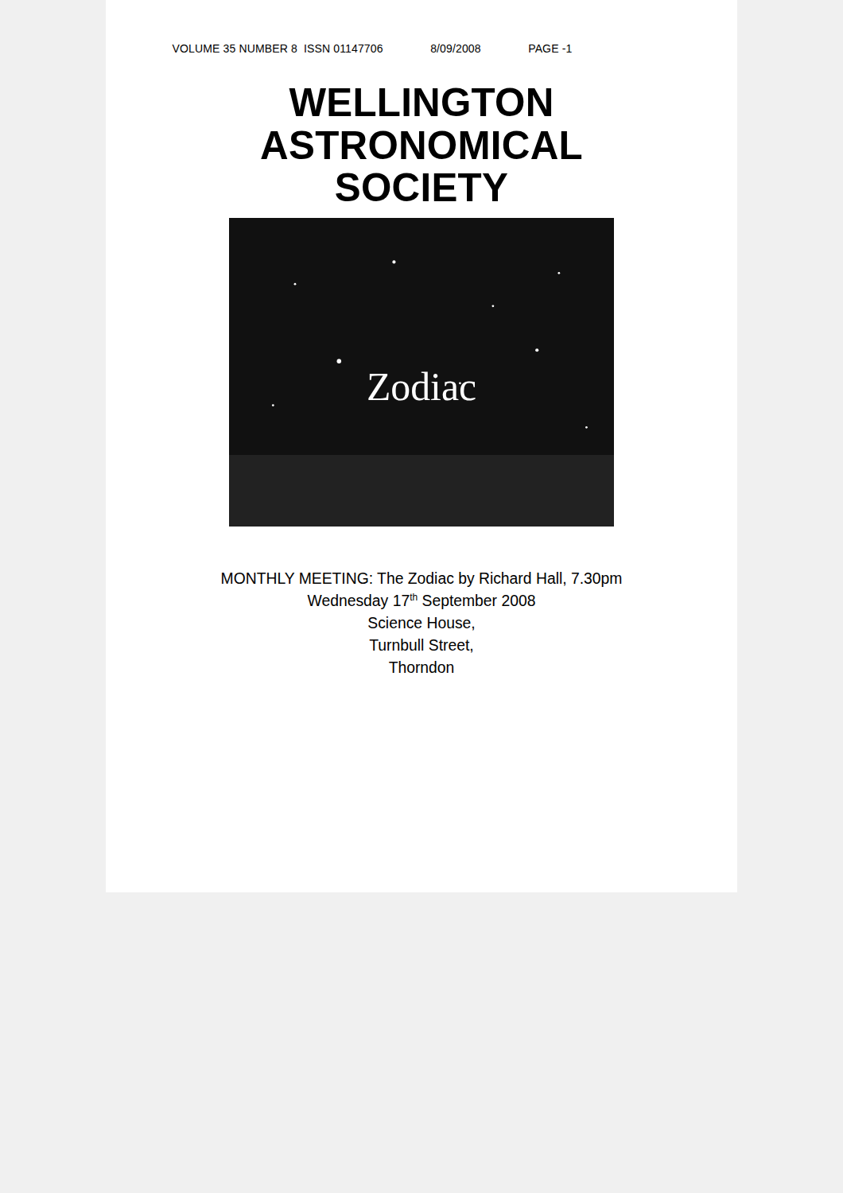VOLUME 35 NUMBER 8 ISSN 011477068/09/2008 PAGE -1
WELLINGTON
ASTRONOMICAL
SOCIETY
MONTHLY MEETING: The Zodiac by Richard Hall, 7.30pm Wednesday 17th September 2008
Science House,
Turnbull Street,
Thorndon